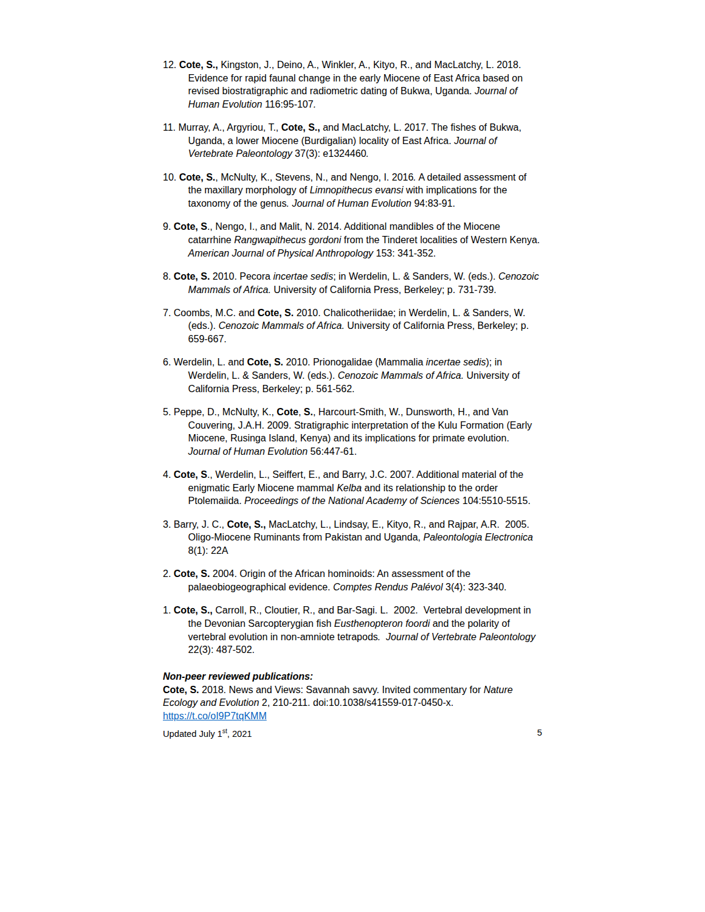12. Cote, S., Kingston, J., Deino, A., Winkler, A., Kityo, R., and MacLatchy, L. 2018. Evidence for rapid faunal change in the early Miocene of East Africa based on revised biostratigraphic and radiometric dating of Bukwa, Uganda. Journal of Human Evolution 116:95-107.
11. Murray, A., Argyriou, T., Cote, S., and MacLatchy, L. 2017. The fishes of Bukwa, Uganda, a lower Miocene (Burdigalian) locality of East Africa. Journal of Vertebrate Paleontology 37(3): e1324460.
10. Cote, S., McNulty, K., Stevens, N., and Nengo, I. 2016. A detailed assessment of the maxillary morphology of Limnopithecus evansi with implications for the taxonomy of the genus. Journal of Human Evolution 94:83-91.
9. Cote, S., Nengo, I., and Malit, N. 2014. Additional mandibles of the Miocene catarrhine Rangwapithecus gordoni from the Tinderet localities of Western Kenya. American Journal of Physical Anthropology 153: 341-352.
8. Cote, S. 2010. Pecora incertae sedis; in Werdelin, L. & Sanders, W. (eds.). Cenozoic Mammals of Africa. University of California Press, Berkeley; p. 731-739.
7. Coombs, M.C. and Cote, S. 2010. Chalicotheriidae; in Werdelin, L. & Sanders, W. (eds.). Cenozoic Mammals of Africa. University of California Press, Berkeley; p. 659-667.
6. Werdelin, L. and Cote, S. 2010. Prionogalidae (Mammalia incertae sedis); in Werdelin, L. & Sanders, W. (eds.). Cenozoic Mammals of Africa. University of California Press, Berkeley; p. 561-562.
5. Peppe, D., McNulty, K., Cote, S., Harcourt-Smith, W., Dunsworth, H., and Van Couvering, J.A.H. 2009. Stratigraphic interpretation of the Kulu Formation (Early Miocene, Rusinga Island, Kenya) and its implications for primate evolution. Journal of Human Evolution 56:447-61.
4. Cote, S., Werdelin, L., Seiffert, E., and Barry, J.C. 2007. Additional material of the enigmatic Early Miocene mammal Kelba and its relationship to the order Ptolemaiida. Proceedings of the National Academy of Sciences 104:5510-5515.
3. Barry, J. C., Cote, S., MacLatchy, L., Lindsay, E., Kityo, R., and Rajpar, A.R. 2005. Oligo-Miocene Ruminants from Pakistan and Uganda, Paleontologia Electronica 8(1): 22A
2. Cote, S. 2004. Origin of the African hominoids: An assessment of the palaeobiogeographical evidence. Comptes Rendus Palévol 3(4): 323-340.
1. Cote, S., Carroll, R., Cloutier, R., and Bar-Sagi. L. 2002. Vertebral development in the Devonian Sarcopterygian fish Eusthenopteron foordi and the polarity of vertebral evolution in non-amniote tetrapods. Journal of Vertebrate Paleontology 22(3): 487-502.
Non-peer reviewed publications:
Cote, S. 2018. News and Views: Savannah savvy. Invited commentary for Nature Ecology and Evolution 2, 210-211. doi:10.1038/s41559-017-0450-x. https://t.co/oI9P7tqKMM
Updated July 1st, 2021 5